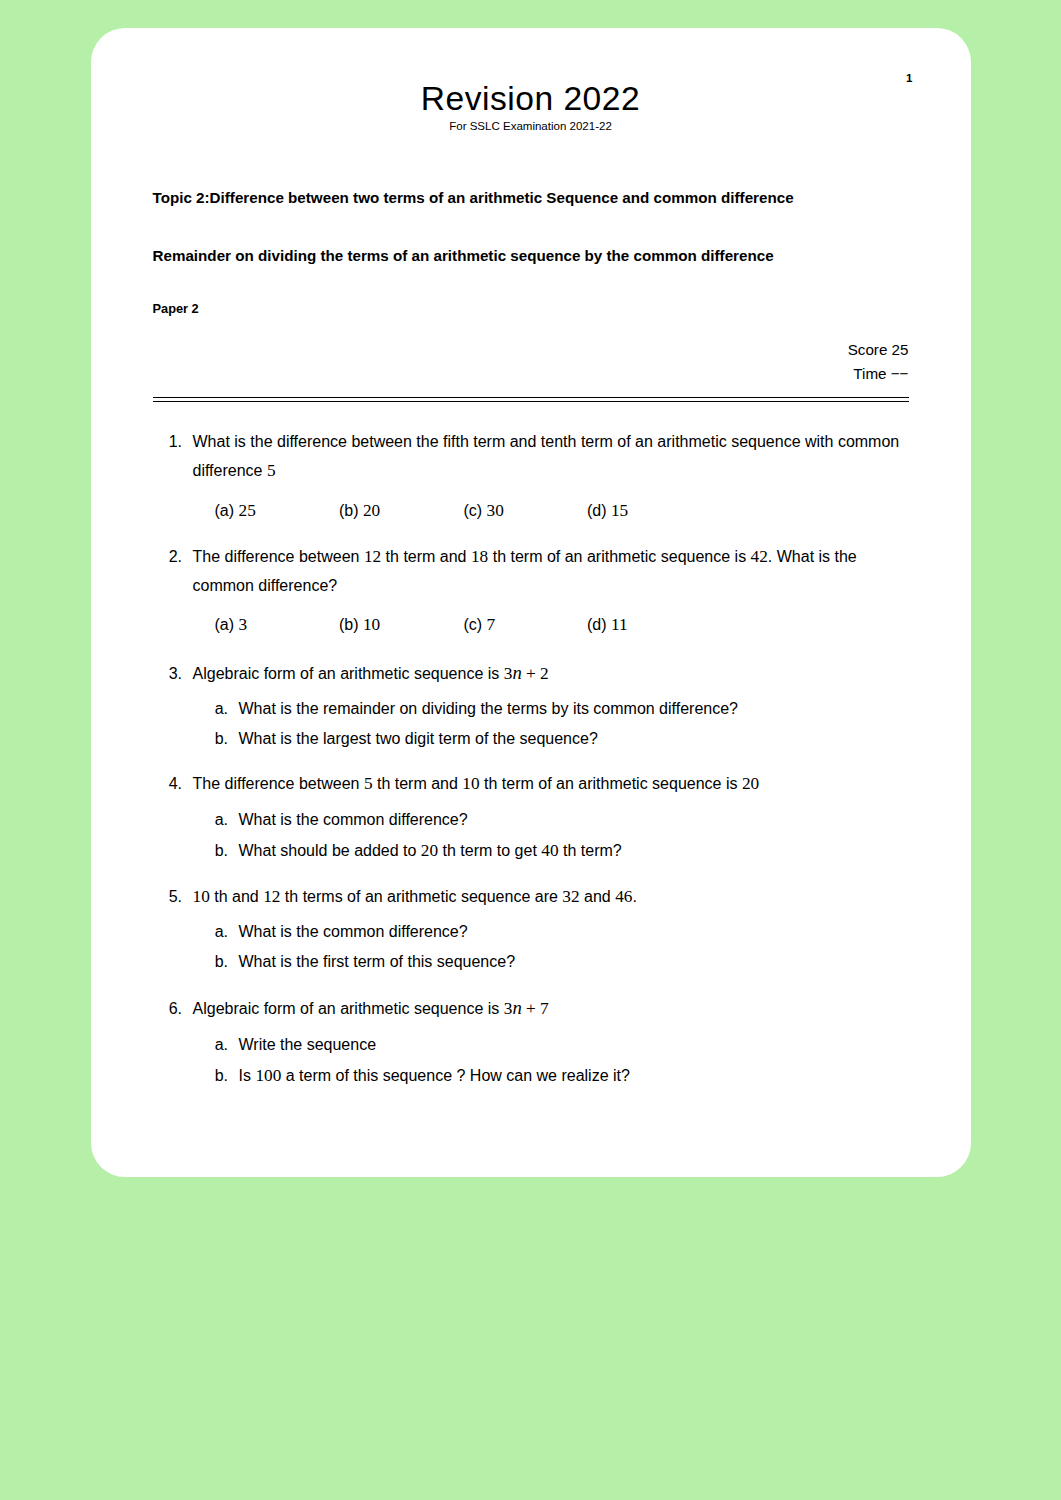1
Revision 2022
For SSLC Examination 2021-22
Topic 2:Difference between two terms of an arithmetic Sequence and common difference
Remainder on dividing the terms of an arithmetic sequence by the common difference
Paper 2
Score 25
Time −−
What is the difference between the fifth term and tenth term of an arithmetic sequence with common difference 5
(a) 25 (b) 20 (c) 30 (d) 15
The difference between 12 th term and 18 th term of an arithmetic sequence is 42. What is the common difference?
(a) 3 (b) 10 (c) 7 (d) 11
Algebraic form of an arithmetic sequence is 3n + 2
What is the remainder on dividing the terms by its common difference?
What is the largest two digit term of the sequence?
The difference between 5 th term and 10 th term of an arithmetic sequence is 20
What is the common difference?
What should be added to 20 th term to get 40 th term?
10 th and 12 th terms of an arithmetic sequence are 32 and 46.
What is the common difference?
What is the first term of this sequence?
Algebraic form of an arithmetic sequence is 3n + 7
Write the sequence
Is 100 a term of this sequence ? How can we realize it?